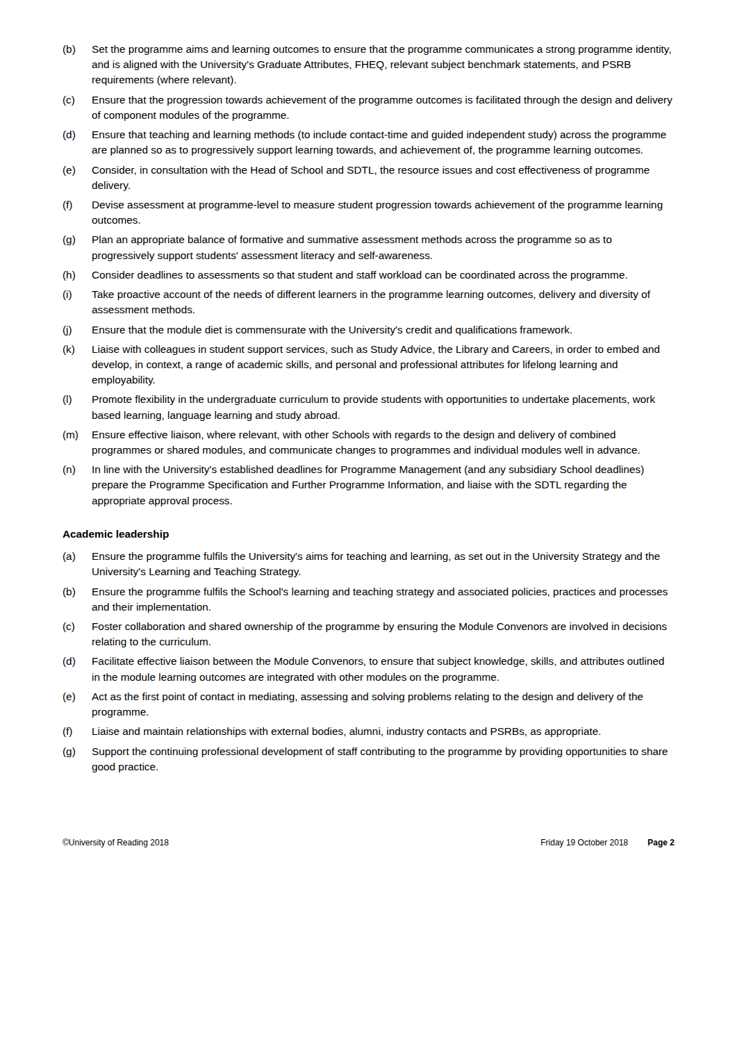(b) Set the programme aims and learning outcomes to ensure that the programme communicates a strong programme identity, and is aligned with the University's Graduate Attributes, FHEQ, relevant subject benchmark statements, and PSRB requirements (where relevant).
(c) Ensure that the progression towards achievement of the programme outcomes is facilitated through the design and delivery of component modules of the programme.
(d) Ensure that teaching and learning methods (to include contact-time and guided independent study) across the programme are planned so as to progressively support learning towards, and achievement of, the programme learning outcomes.
(e) Consider, in consultation with the Head of School and SDTL, the resource issues and cost effectiveness of programme delivery.
(f) Devise assessment at programme-level to measure student progression towards achievement of the programme learning outcomes.
(g) Plan an appropriate balance of formative and summative assessment methods across the programme so as to progressively support students' assessment literacy and self-awareness.
(h) Consider deadlines to assessments so that student and staff workload can be coordinated across the programme.
(i) Take proactive account of the needs of different learners in the programme learning outcomes, delivery and diversity of assessment methods.
(j) Ensure that the module diet is commensurate with the University's credit and qualifications framework.
(k) Liaise with colleagues in student support services, such as Study Advice, the Library and Careers, in order to embed and develop, in context, a range of academic skills, and personal and professional attributes for lifelong learning and employability.
(l) Promote flexibility in the undergraduate curriculum to provide students with opportunities to undertake placements, work based learning, language learning and study abroad.
(m) Ensure effective liaison, where relevant, with other Schools with regards to the design and delivery of combined programmes or shared modules, and communicate changes to programmes and individual modules well in advance.
(n) In line with the University's established deadlines for Programme Management (and any subsidiary School deadlines) prepare the Programme Specification and Further Programme Information, and liaise with the SDTL regarding the appropriate approval process.
Academic leadership
(a) Ensure the programme fulfils the University's aims for teaching and learning, as set out in the University Strategy and the University's Learning and Teaching Strategy.
(b) Ensure the programme fulfils the School's learning and teaching strategy and associated policies, practices and processes and their implementation.
(c) Foster collaboration and shared ownership of the programme by ensuring the Module Convenors are involved in decisions relating to the curriculum.
(d) Facilitate effective liaison between the Module Convenors, to ensure that subject knowledge, skills, and attributes outlined in the module learning outcomes are integrated with other modules on the programme.
(e) Act as the first point of contact in mediating, assessing and solving problems relating to the design and delivery of the programme.
(f) Liaise and maintain relationships with external bodies, alumni, industry contacts and PSRBs, as appropriate.
(g) Support the continuing professional development of staff contributing to the programme by providing opportunities to share good practice.
©University of Reading 2018
Friday 19 October 2018Page 2